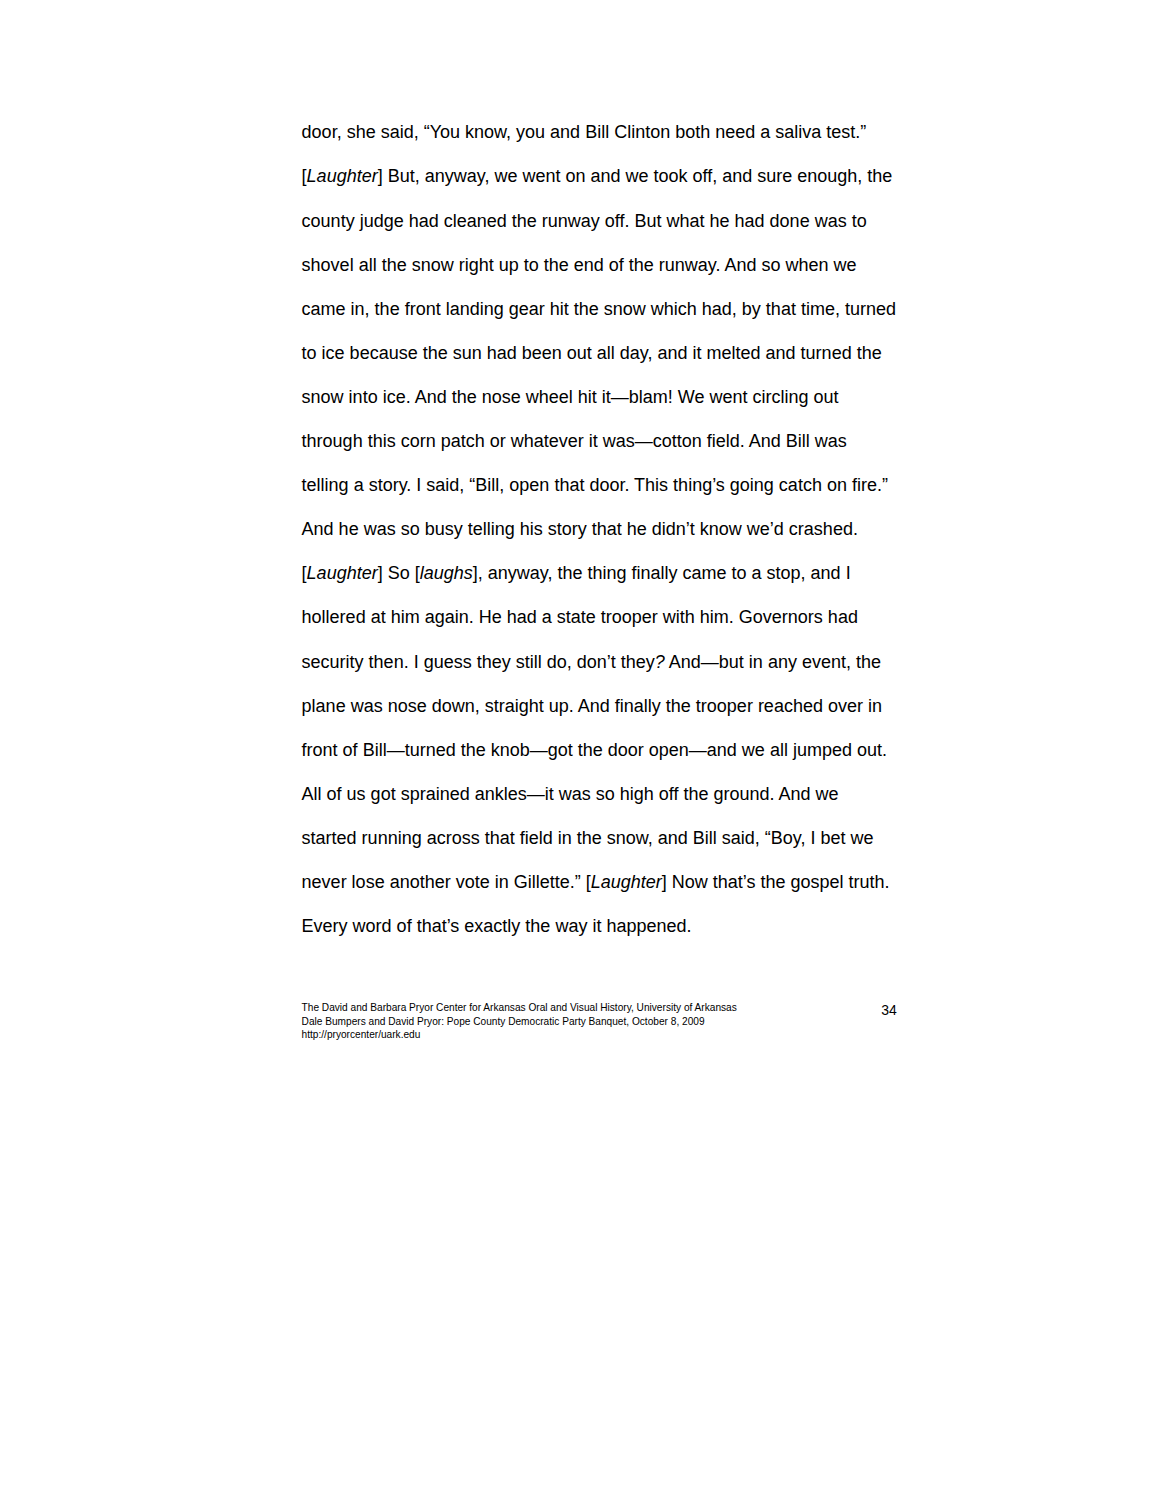door, she said, “You know, you and Bill Clinton both need a saliva test.” [Laughter] But, anyway, we went on and we took off, and sure enough, the county judge had cleaned the runway off. But what he had done was to shovel all the snow right up to the end of the runway. And so when we came in, the front landing gear hit the snow which had, by that time, turned to ice because the sun had been out all day, and it melted and turned the snow into ice. And the nose wheel hit it—blam! We went circling out through this corn patch or whatever it was—cotton field. And Bill was telling a story. I said, “Bill, open that door. This thing’s going catch on fire.” And he was so busy telling his story that he didn’t know we’d crashed. [Laughter] So [laughs], anyway, the thing finally came to a stop, and I hollered at him again. He had a state trooper with him. Governors had security then. I guess they still do, don’t they? And—but in any event, the plane was nose down, straight up. And finally the trooper reached over in front of Bill—turned the knob—got the door open—and we all jumped out. All of us got sprained ankles—it was so high off the ground. And we started running across that field in the snow, and Bill said, “Boy, I bet we never lose another vote in Gillette.” [Laughter] Now that’s the gospel truth. Every word of that’s exactly the way it happened.
The David and Barbara Pryor Center for Arkansas Oral and Visual History, University of Arkansas
Dale Bumpers and David Pryor: Pope County Democratic Party Banquet, October 8, 2009
http://pryorcenter/uark.edu
34